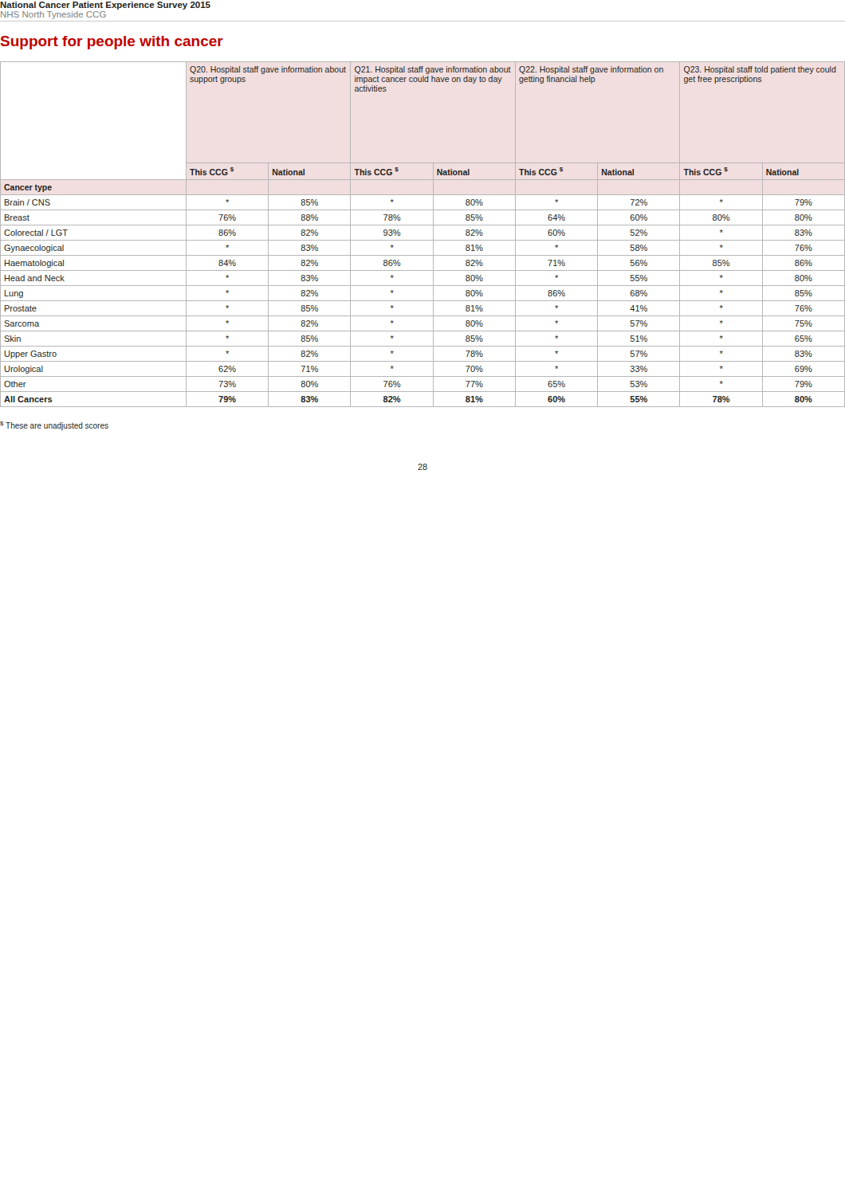National Cancer Patient Experience Survey 2015
NHS North Tyneside CCG
Support for people with cancer
| | Q20. Hospital staff gave information about support groups | Q21. Hospital staff gave information about impact cancer could have on day to day activities | Q22. Hospital staff gave information on getting financial help | Q23. Hospital staff told patient they could get free prescriptions |
| --- | --- | --- | --- | --- |
| This CCG $ | National | This CCG $ | National | This CCG $ | National | This CCG $ | National |
| Cancer type | | | | | | | | |
| Brain / CNS | * | 85% | * | 80% | * | 72% | * | 79% |
| Breast | 76% | 88% | 78% | 85% | 64% | 60% | 80% | 80% |
| Colorectal / LGT | 86% | 82% | 93% | 82% | 60% | 52% | * | 83% |
| Gynaecological | * | 83% | * | 81% | * | 58% | * | 76% |
| Haematological | 84% | 82% | 86% | 82% | 71% | 56% | 85% | 86% |
| Head and Neck | * | 83% | * | 80% | * | 55% | * | 80% |
| Lung | * | 82% | * | 80% | 86% | 68% | * | 85% |
| Prostate | * | 85% | * | 81% | * | 41% | * | 76% |
| Sarcoma | * | 82% | * | 80% | * | 57% | * | 75% |
| Skin | * | 85% | * | 85% | * | 51% | * | 65% |
| Upper Gastro | * | 82% | * | 78% | * | 57% | * | 83% |
| Urological | 62% | 71% | * | 70% | * | 33% | * | 69% |
| Other | 73% | 80% | 76% | 77% | 65% | 53% | * | 79% |
| All Cancers | 79% | 83% | 82% | 81% | 60% | 55% | 78% | 80% |
$ These are unadjusted scores
28